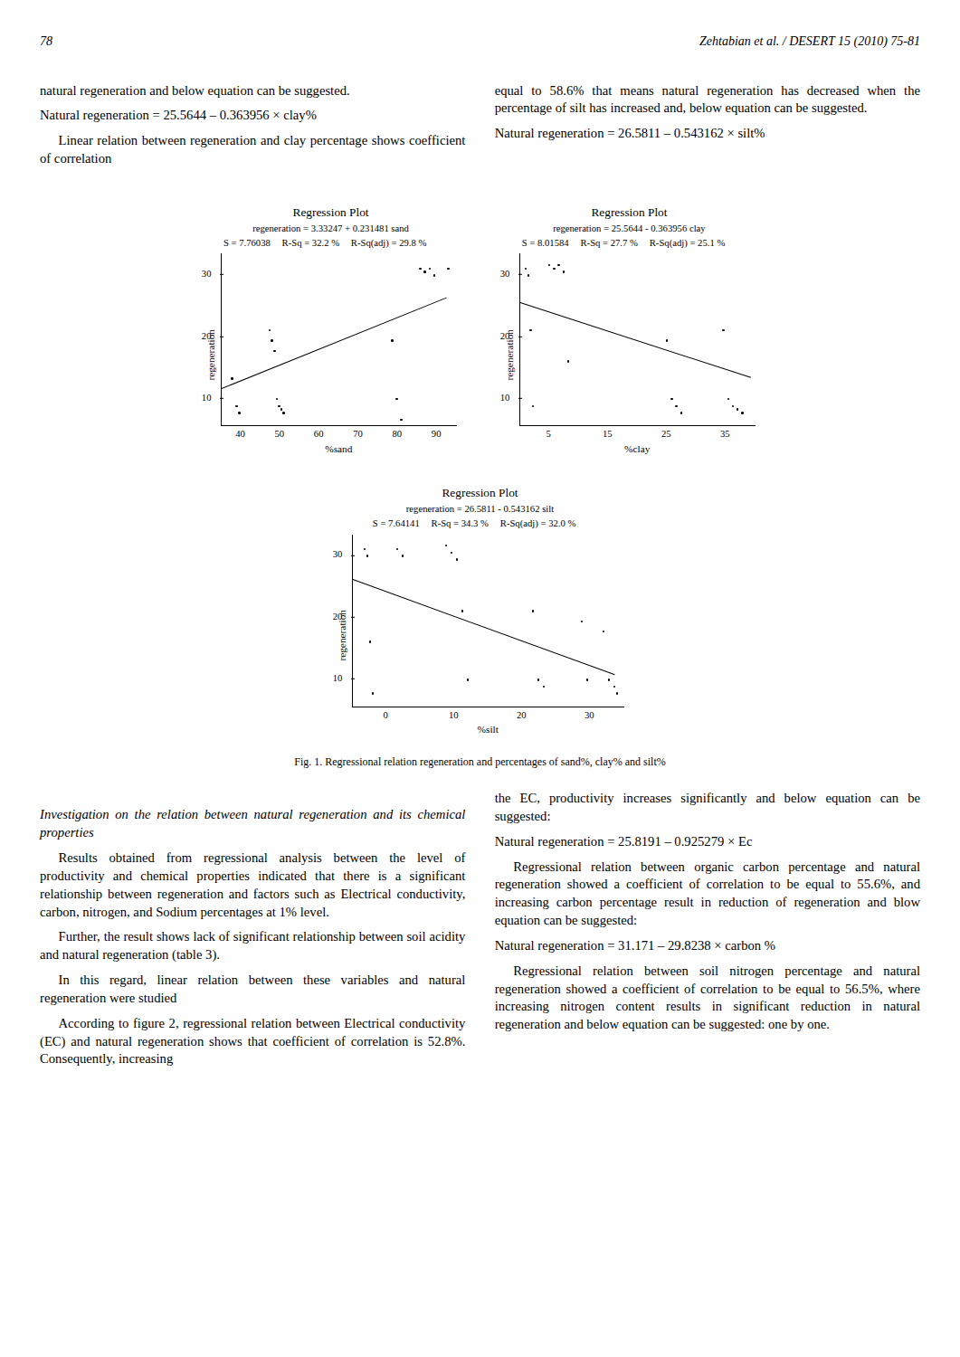78 Zehtabian et al. / DESERT 15 (2010) 75-81
natural regeneration and below equation can be suggested.
Natural regeneration = 25.5644 – 0.363956 × clay%
Linear relation between regeneration and clay percentage shows coefficient of correlation
equal to 58.6% that means natural regeneration has decreased when the percentage of silt has increased and, below equation can be suggested.
Natural regeneration = 26.5811 – 0.543162 × silt%
Regression Plot
regeneration = 3.33247 + 0.231481 sand
S = 7.76038 R-Sq = 32.2 % R-Sq(adj) = 29.8 %
regeneration
30
20
10
405060708090
%sand
Regression Plot
regeneration = 25.5644 - 0.363956 clay
S = 8.01584 R-Sq = 27.7 % R-Sq(adj) = 25.1 %
regeneration
30
20
10
5152535
%clay
Regression Plot
regeneration = 26.5811 - 0.543162 silt
S = 7.64141 R-Sq = 34.3 % R-Sq(adj) = 32.0 %
regeneration
30
20
10
0102030
%silt
Fig. 1. Regressional relation regeneration and percentages of sand%, clay% and silt%
Investigation on the relation between natural regeneration and its chemical properties
Results obtained from regressional analysis between the level of productivity and chemical properties indicated that there is a significant relationship between regeneration and factors such as Electrical conductivity, carbon, nitrogen, and Sodium percentages at 1% level.
Further, the result shows lack of significant relationship between soil acidity and natural regeneration (table 3).
In this regard, linear relation between these variables and natural regeneration were studied
According to figure 2, regressional relation between Electrical conductivity (EC) and natural regeneration shows that coefficient of correlation is 52.8%. Consequently, increasing
the EC, productivity increases significantly and below equation can be suggested:
Natural regeneration = 25.8191 – 0.925279 × Ec
Regressional relation between organic carbon percentage and natural regeneration showed a coefficient of correlation to be equal to 55.6%, and increasing carbon percentage result in reduction of regeneration and blow equation can be suggested:
Natural regeneration = 31.171 – 29.8238 × carbon %
Regressional relation between soil nitrogen percentage and natural regeneration showed a coefficient of correlation to be equal to 56.5%, where increasing nitrogen content results in significant reduction in natural regeneration and below equation can be suggested: one by one.